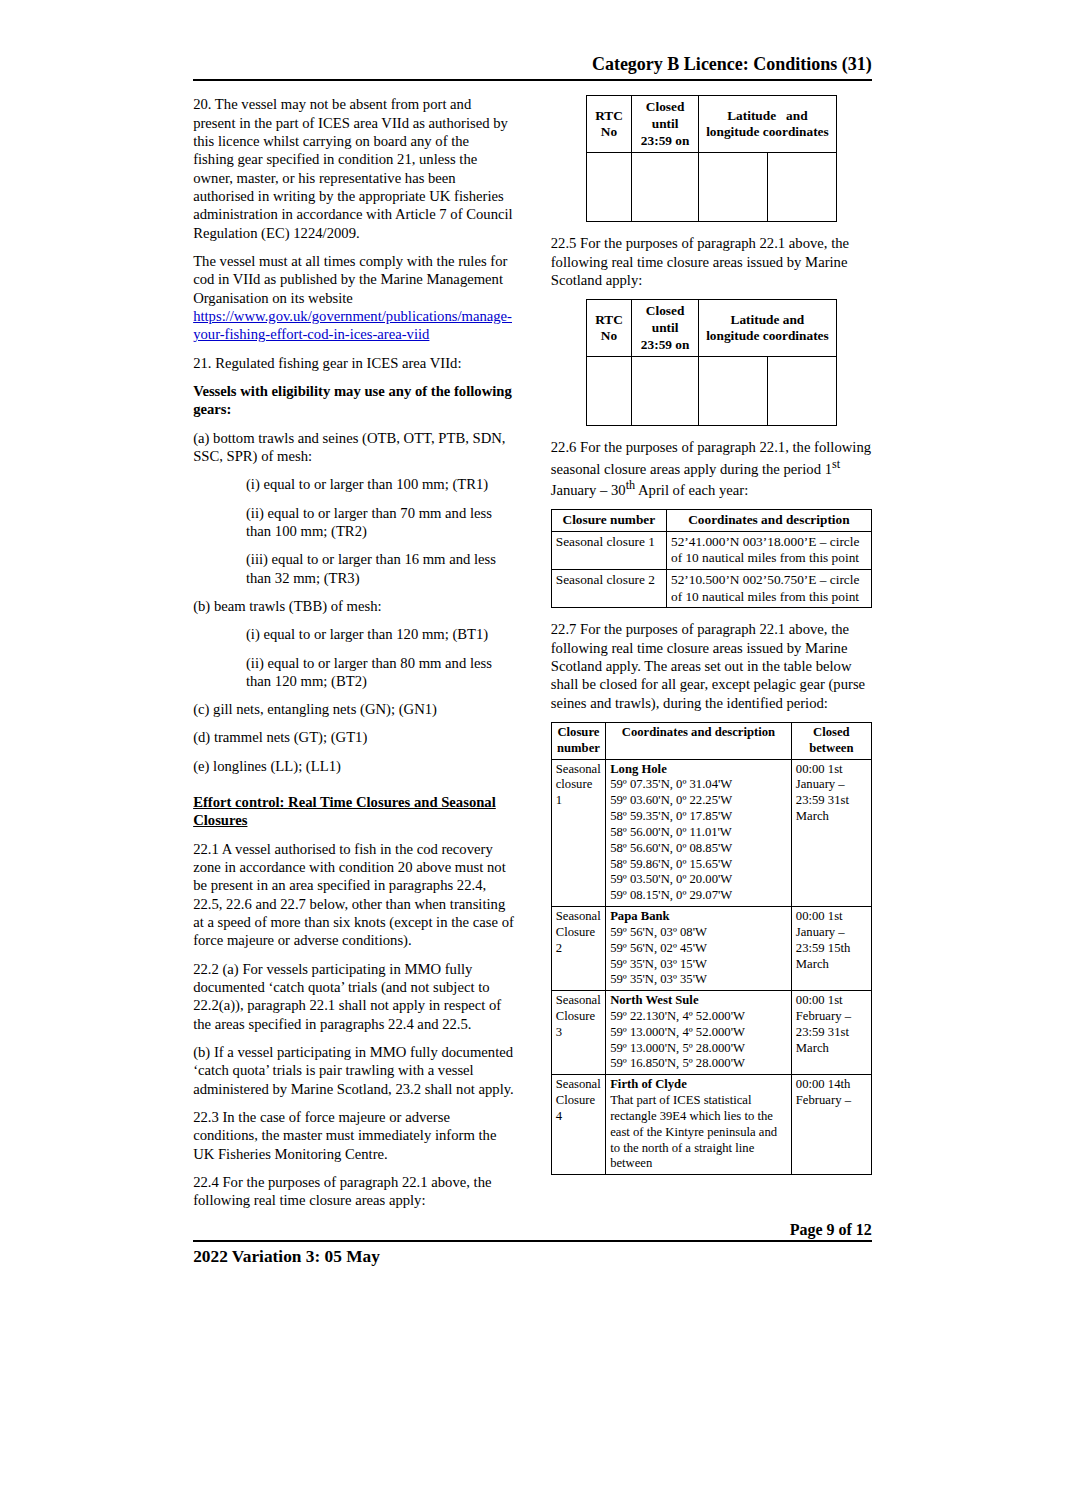Category B Licence: Conditions (31)
20. The vessel may not be absent from port and present in the part of ICES area VIId as authorised by this licence whilst carrying on board any of the fishing gear specified in condition 21, unless the owner, master, or his representative has been authorised in writing by the appropriate UK fisheries administration in accordance with Article 7 of Council Regulation (EC) 1224/2009.
The vessel must at all times comply with the rules for cod in VIId as published by the Marine Management Organisation on its website
https://www.gov.uk/government/publications/manage-your-fishing-effort-cod-in-ices-area-viid
21. Regulated fishing gear in ICES area VIId:
Vessels with eligibility may use any of the following gears:
(a) bottom trawls and seines (OTB, OTT, PTB, SDN, SSC, SPR) of mesh:
(i) equal to or larger than 100 mm; (TR1)
(ii) equal to or larger than 70 mm and less than 100 mm; (TR2)
(iii) equal to or larger than 16 mm and less than 32 mm; (TR3)
(b) beam trawls (TBB) of mesh:
(i) equal to or larger than 120 mm; (BT1)
(ii) equal to or larger than 80 mm and less than 120 mm; (BT2)
(c) gill nets, entangling nets (GN); (GN1)
(d) trammel nets (GT); (GT1)
(e) longlines (LL); (LL1)
Effort control: Real Time Closures and Seasonal Closures
22.1 A vessel authorised to fish in the cod recovery zone in accordance with condition 20 above must not be present in an area specified in paragraphs 22.4, 22.5, 22.6 and 22.7 below, other than when transiting at a speed of more than six knots (except in the case of force majeure or adverse conditions).
22.2 (a) For vessels participating in MMO fully documented ‘catch quota’ trials (and not subject to 22.2(a)), paragraph 22.1 shall not apply in respect of the areas specified in paragraphs 22.4 and 22.5.
(b) If a vessel participating in MMO fully documented ‘catch quota’ trials is pair trawling with a vessel administered by Marine Scotland, 23.2 shall not apply.
22.3 In the case of force majeure or adverse conditions, the master must immediately inform the UK Fisheries Monitoring Centre.
22.4 For the purposes of paragraph 22.1 above, the following real time closure areas apply:
| RTC No | Closed until 23:59 on | Latitude and longitude coordinates |
| --- | --- | --- |
22.5 For the purposes of paragraph 22.1 above, the following real time closure areas issued by Marine Scotland apply:
| RTC No | Closed until 23:59 on | Latitude and longitude coordinates |
| --- | --- | --- |
22.6 For the purposes of paragraph 22.1, the following seasonal closure areas apply during the period 1st January – 30th April of each year:
| Closure number | Coordinates and description |
| --- | --- |
| Seasonal closure 1 | 52’41.000’N 003’18.000’E – circle of 10 nautical miles from this point |
| Seasonal closure 2 | 52’10.500’N 002’50.750’E – circle of 10 nautical miles from this point |
22.7 For the purposes of paragraph 22.1 above, the following real time closure areas issued by Marine Scotland apply. The areas set out in the table below shall be closed for all gear, except pelagic gear (purse seines and trawls), during the identified period:
| Closure number | Coordinates and description | Closed between |
| --- | --- | --- |
| Seasonal closure 1 | Long Hole 59º 07.35'N, 0º 31.04'W 59º 03.60'N, 0º 22.25'W 58º 59.35'N, 0º 17.85'W 58º 56.00'N, 0º 11.01'W 58º 56.60'N, 0º 08.85'W 58º 59.86'N, 0º 15.65'W 59º 03.50'N, 0º 20.00'W 59º 08.15'N, 0º 29.07'W | 00:00 1st January – 23:59 31st March |
| Seasonal Closure 2 | Papa Bank 59º 56'N, 03º 08'W 59º 56'N, 02º 45'W 59º 35'N, 03º 15'W 59º 35'N, 03º 35'W | 00:00 1st January – 23:59 15th March |
| Seasonal Closure 3 | North West Sule 59º 22.130'N, 4º 52.000'W 59º 13.000'N, 4º 52.000'W 59º 13.000'N, 5º 28.000'W 59º 16.850'N, 5º 28.000'W | 00:00 1st February – 23:59 31st March |
| Seasonal Closure 4 | Firth of Clyde That part of ICES statistical rectangle 39E4 which lies to the east of the Kintyre peninsula and to the north of a straight line between | 00:00 14th February – |
Page 9 of 12
2022 Variation 3: 05 May